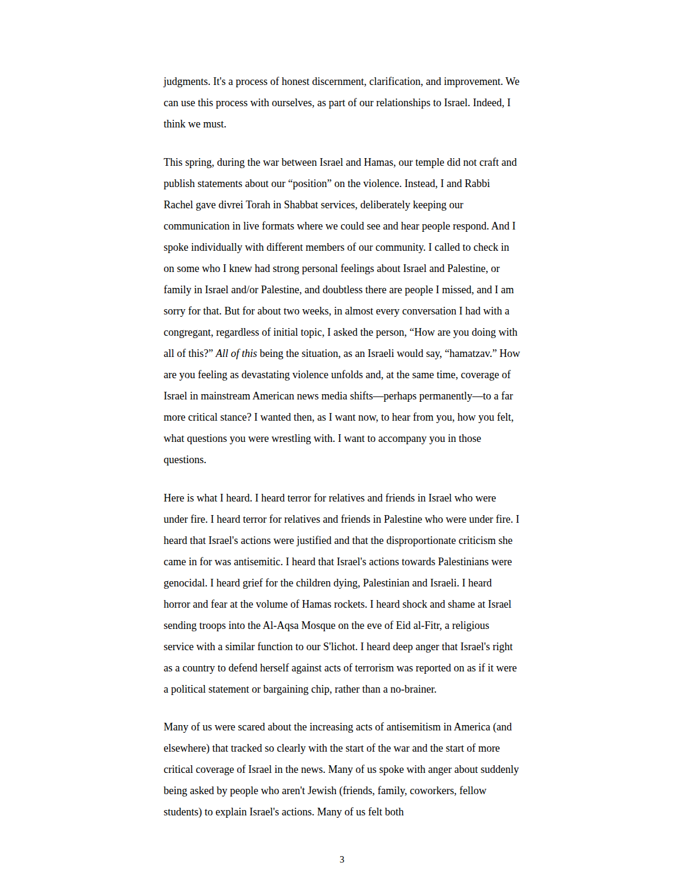judgments. It's a process of honest discernment, clarification, and improvement. We can use this process with ourselves, as part of our relationships to Israel. Indeed, I think we must.
This spring, during the war between Israel and Hamas, our temple did not craft and publish statements about our “position” on the violence. Instead, I and Rabbi Rachel gave divrei Torah in Shabbat services, deliberately keeping our communication in live formats where we could see and hear people respond. And I spoke individually with different members of our community. I called to check in on some who I knew had strong personal feelings about Israel and Palestine, or family in Israel and/or Palestine, and doubtless there are people I missed, and I am sorry for that. But for about two weeks, in almost every conversation I had with a congregant, regardless of initial topic, I asked the person, “How are you doing with all of this?” All of this being the situation, as an Israeli would say, “hamatzav.” How are you feeling as devastating violence unfolds and, at the same time, coverage of Israel in mainstream American news media shifts—perhaps permanently—to a far more critical stance? I wanted then, as I want now, to hear from you, how you felt, what questions you were wrestling with. I want to accompany you in those questions.
Here is what I heard. I heard terror for relatives and friends in Israel who were under fire. I heard terror for relatives and friends in Palestine who were under fire. I heard that Israel's actions were justified and that the disproportionate criticism she came in for was antisemitic. I heard that Israel's actions towards Palestinians were genocidal. I heard grief for the children dying, Palestinian and Israeli. I heard horror and fear at the volume of Hamas rockets. I heard shock and shame at Israel sending troops into the Al-Aqsa Mosque on the eve of Eid al-Fitr, a religious service with a similar function to our S'lichot. I heard deep anger that Israel's right as a country to defend herself against acts of terrorism was reported on as if it were a political statement or bargaining chip, rather than a no-brainer.
Many of us were scared about the increasing acts of antisemitism in America (and elsewhere) that tracked so clearly with the start of the war and the start of more critical coverage of Israel in the news. Many of us spoke with anger about suddenly being asked by people who aren't Jewish (friends, family, coworkers, fellow students) to explain Israel's actions. Many of us felt both
3